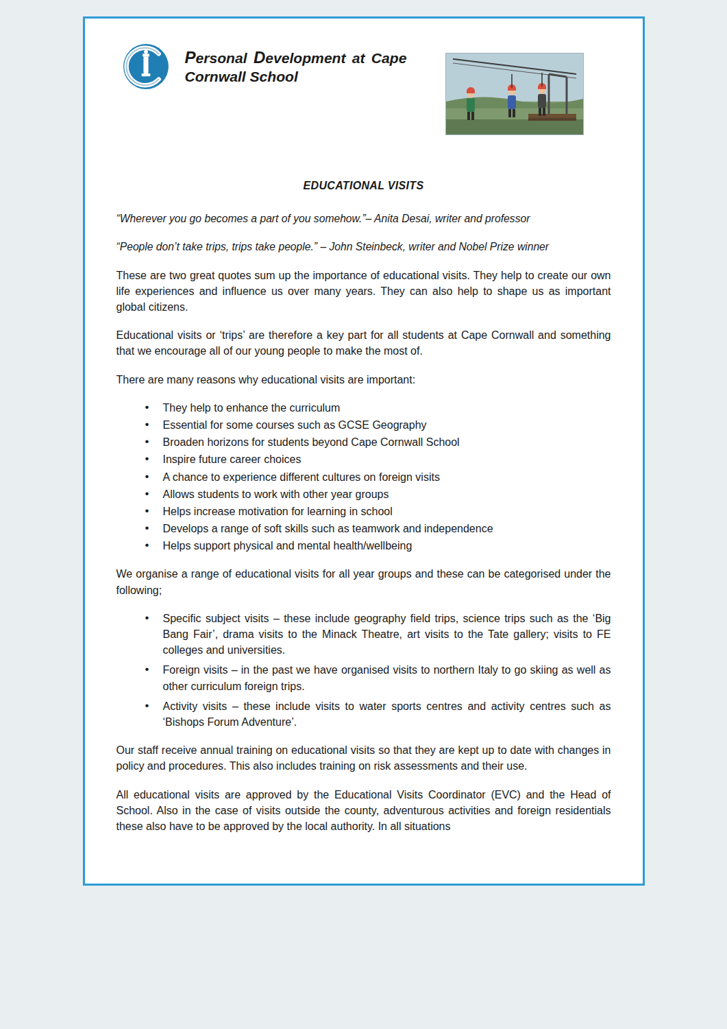Personal Development at Cape Cornwall School
EDUCATIONAL VISITS
“Wherever you go becomes a part of you somehow.”– Anita Desai, writer and professor
“People don’t take trips, trips take people.” – John Steinbeck, writer and Nobel Prize winner
These are two great quotes sum up the importance of educational visits. They help to create our own life experiences and influence us over many years. They can also help to shape us as important global citizens.
Educational visits or ‘trips’ are therefore a key part for all students at Cape Cornwall and something that we encourage all of our young people to make the most of.
There are many reasons why educational visits are important:
They help to enhance the curriculum
Essential for some courses such as GCSE Geography
Broaden horizons for students beyond Cape Cornwall School
Inspire future career choices
A chance to experience different cultures on foreign visits
Allows students to work with other year groups
Helps increase motivation for learning in school
Develops a range of soft skills such as teamwork and independence
Helps support physical and mental health/wellbeing
We organise a range of educational visits for all year groups and these can be categorised under the following;
Specific subject visits – these include geography field trips, science trips such as the ‘Big Bang Fair’, drama visits to the Minack Theatre, art visits to the Tate gallery; visits to FE colleges and universities.
Foreign visits – in the past we have organised visits to northern Italy to go skiing as well as other curriculum foreign trips.
Activity visits – these include visits to water sports centres and activity centres such as ‘Bishops Forum Adventure’.
Our staff receive annual training on educational visits so that they are kept up to date with changes in policy and procedures. This also includes training on risk assessments and their use.
All educational visits are approved by the Educational Visits Coordinator (EVC) and the Head of School. Also in the case of visits outside the county, adventurous activities and foreign residentials these also have to be approved by the local authority. In all situations